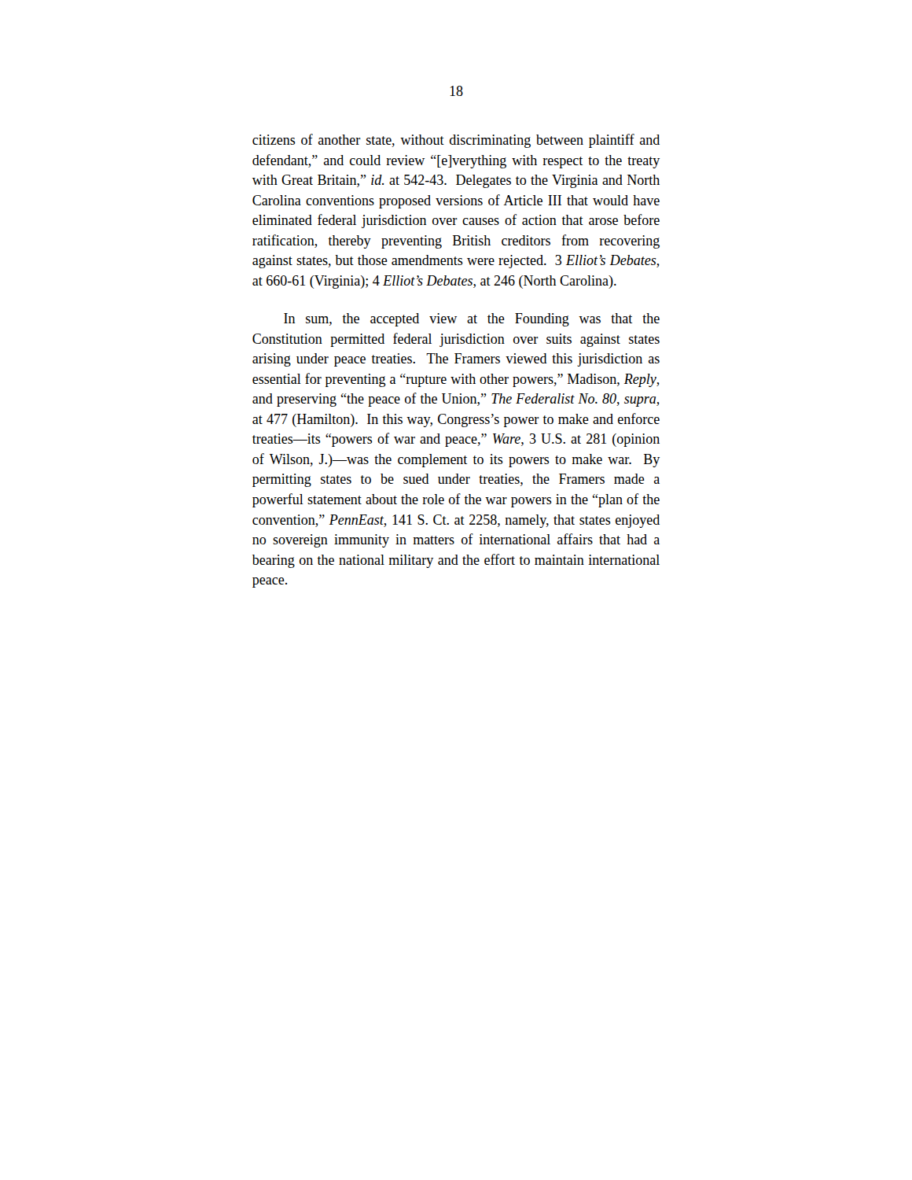18
citizens of another state, without discriminating between plaintiff and defendant,” and could review “[e]verything with respect to the treaty with Great Britain,” id. at 542-43. Delegates to the Virginia and North Carolina conventions proposed versions of Article III that would have eliminated federal jurisdiction over causes of action that arose before ratification, thereby preventing British creditors from recovering against states, but those amendments were rejected. 3 Elliot’s Debates, at 660-61 (Virginia); 4 Elliot’s Debates, at 246 (North Carolina).
In sum, the accepted view at the Founding was that the Constitution permitted federal jurisdiction over suits against states arising under peace treaties. The Framers viewed this jurisdiction as essential for preventing a “rupture with other powers,” Madison, Reply, and preserving “the peace of the Union,” The Federalist No. 80, supra, at 477 (Hamilton). In this way, Congress’s power to make and enforce treaties—its “powers of war and peace,” Ware, 3 U.S. at 281 (opinion of Wilson, J.)—was the complement to its powers to make war. By permitting states to be sued under treaties, the Framers made a powerful statement about the role of the war powers in the “plan of the convention,” PennEast, 141 S. Ct. at 2258, namely, that states enjoyed no sovereign immunity in matters of international affairs that had a bearing on the national military and the effort to maintain international peace.